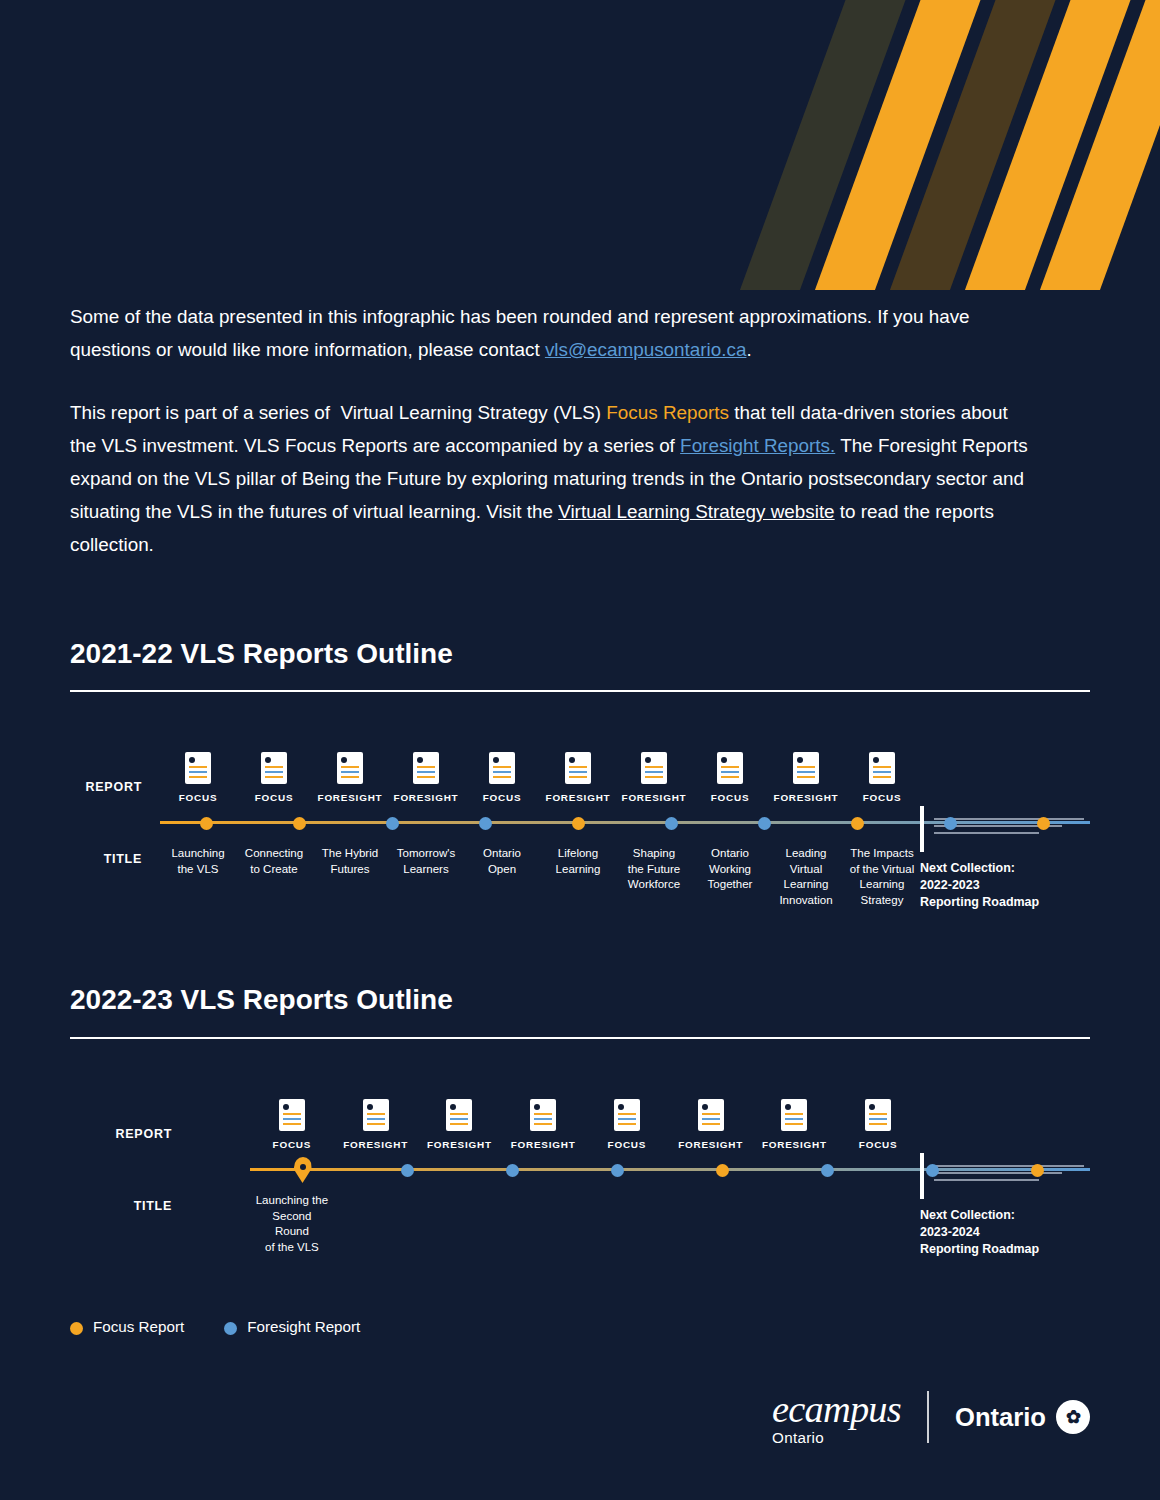Some of the data presented in this infographic has been rounded and represent approximations. If you have questions or would like more information, please contact vls@ecampusontario.ca.
This report is part of a series of Virtual Learning Strategy (VLS) Focus Reports that tell data-driven stories about the VLS investment. VLS Focus Reports are accompanied by a series of Foresight Reports. The Foresight Reports expand on the VLS pillar of Being the Future by exploring maturing trends in the Ontario postsecondary sector and situating the VLS in the futures of virtual learning. Visit the Virtual Learning Strategy website to read the reports collection.
2021-22 VLS Reports Outline
REPORT
FOCUS
FOCUS
FORESIGHT
FORESIGHT
FOCUS
FORESIGHT
FORESIGHT
FOCUS
FORESIGHT
FOCUS
Next Collection:
2022-2023
Reporting Roadmap
TITLE
Launching
the VLS
Connecting
to Create
The Hybrid
Futures
Tomorrow's
Learners
Ontario
Open
Lifelong
Learning
Shaping
the Future
Workforce
Ontario
Working
Together
Leading
Virtual
Learning
Innovation
The Impacts
of the Virtual
Learning
Strategy
2022-23 VLS Reports Outline
REPORT
FOCUS
FORESIGHT
FORESIGHT
FORESIGHT
FOCUS
FORESIGHT
FORESIGHT
FOCUS
Next Collection:
2023-2024
Reporting Roadmap
TITLE
Launching the
Second Round
of the VLS
Focus Report
Foresight Report
ecampusOntario
Ontario ✿